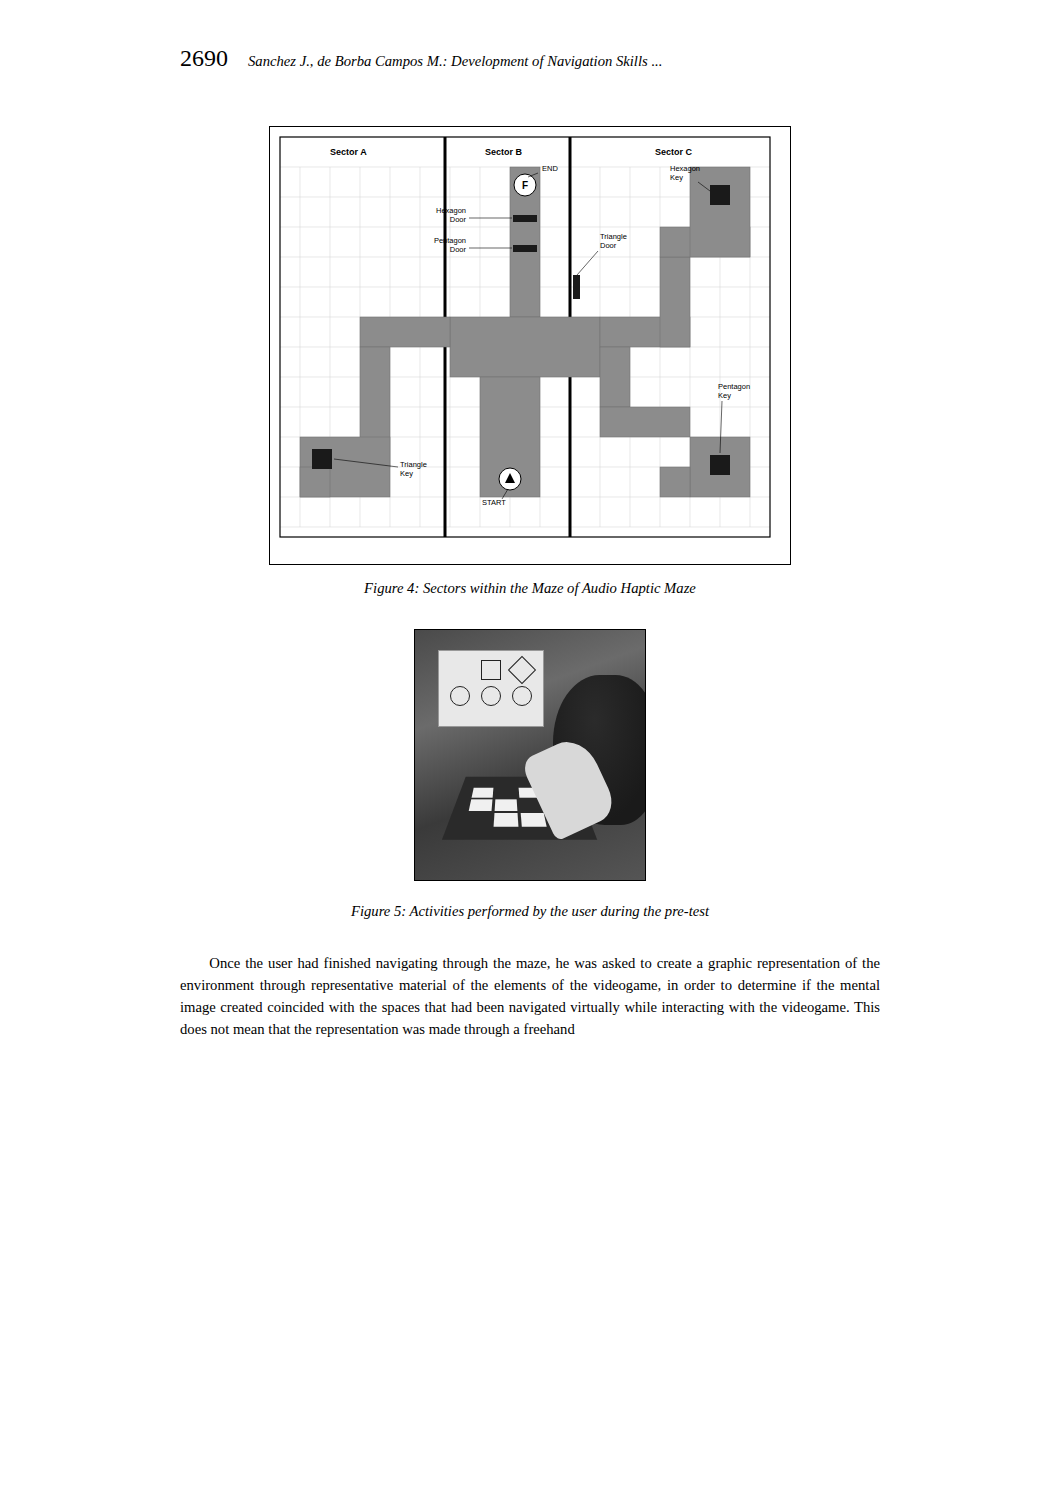2690 Sanchez J., de Borba Campos M.: Development of Navigation Skills ...
Sector A Sector B Sector C F END Hexagon Door Pentagon Door Triangle Door Hexagon Key Pentagon Key Triangle Key START
Figure 4: Sectors within the Maze of Audio Haptic Maze
Figure 5: Activities performed by the user during the pre-test
Once the user had finished navigating through the maze, he was asked to create a graphic representation of the environment through representative material of the elements of the videogame, in order to determine if the mental image created coincided with the spaces that had been navigated virtually while interacting with the videogame. This does not mean that the representation was made through a freehand